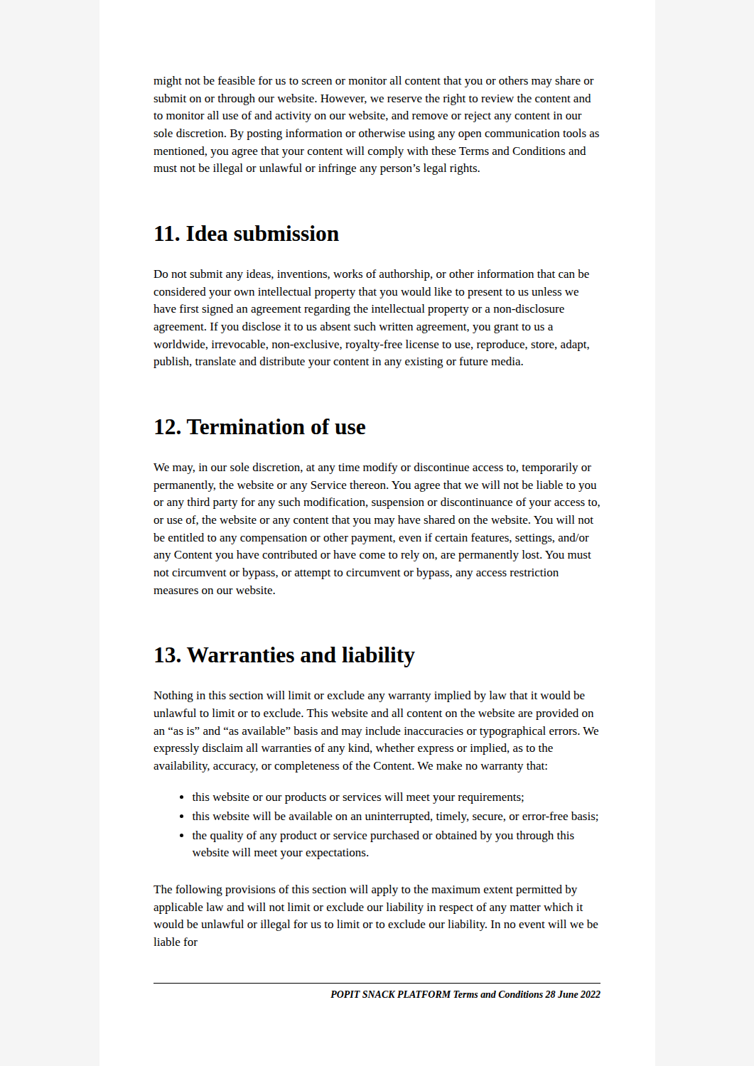might not be feasible for us to screen or monitor all content that you or others may share or submit on or through our website. However, we reserve the right to review the content and to monitor all use of and activity on our website, and remove or reject any content in our sole discretion. By posting information or otherwise using any open communication tools as mentioned, you agree that your content will comply with these Terms and Conditions and must not be illegal or unlawful or infringe any person’s legal rights.
11. Idea submission
Do not submit any ideas, inventions, works of authorship, or other information that can be considered your own intellectual property that you would like to present to us unless we have first signed an agreement regarding the intellectual property or a non-disclosure agreement. If you disclose it to us absent such written agreement, you grant to us a worldwide, irrevocable, non-exclusive, royalty-free license to use, reproduce, store, adapt, publish, translate and distribute your content in any existing or future media.
12. Termination of use
We may, in our sole discretion, at any time modify or discontinue access to, temporarily or permanently, the website or any Service thereon. You agree that we will not be liable to you or any third party for any such modification, suspension or discontinuance of your access to, or use of, the website or any content that you may have shared on the website. You will not be entitled to any compensation or other payment, even if certain features, settings, and/or any Content you have contributed or have come to rely on, are permanently lost. You must not circumvent or bypass, or attempt to circumvent or bypass, any access restriction measures on our website.
13. Warranties and liability
Nothing in this section will limit or exclude any warranty implied by law that it would be unlawful to limit or to exclude. This website and all content on the website are provided on an “as is” and “as available” basis and may include inaccuracies or typographical errors. We expressly disclaim all warranties of any kind, whether express or implied, as to the availability, accuracy, or completeness of the Content. We make no warranty that:
this website or our products or services will meet your requirements;
this website will be available on an uninterrupted, timely, secure, or error-free basis;
the quality of any product or service purchased or obtained by you through this website will meet your expectations.
The following provisions of this section will apply to the maximum extent permitted by applicable law and will not limit or exclude our liability in respect of any matter which it would be unlawful or illegal for us to limit or to exclude our liability. In no event will we be liable for
POPIT SNACK PLATFORM Terms and Conditions 28 June 2022